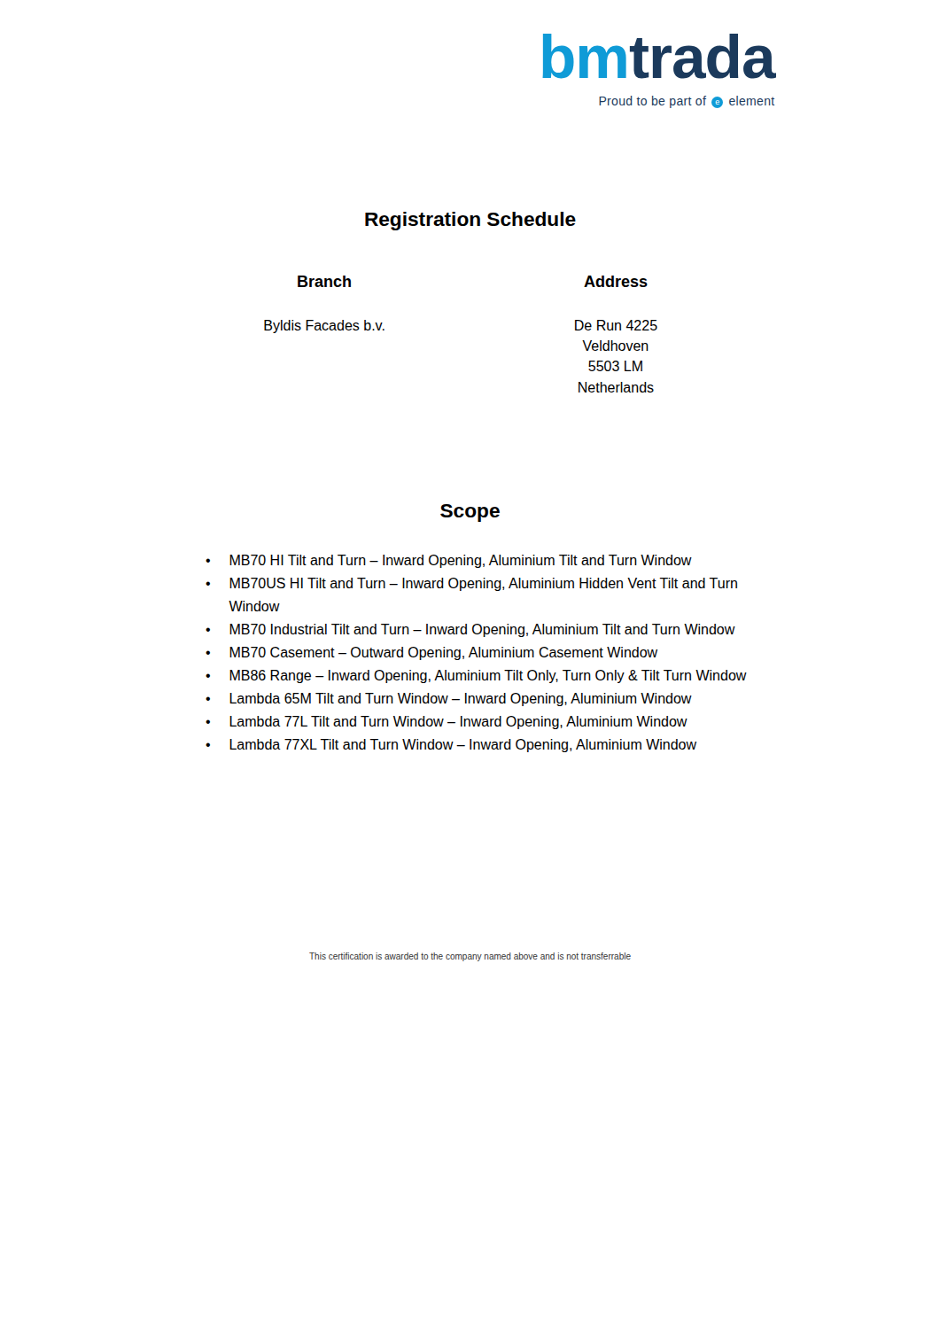bmtrada
Proud to be part of e element
Registration Schedule
| Branch | Address |
| --- | --- |
| Byldis Facades b.v. | De Run 4225 Veldhoven 5503 LM Netherlands |
Scope
MB70 HI Tilt and Turn – Inward Opening, Aluminium Tilt and Turn Window
MB70US HI Tilt and Turn – Inward Opening, Aluminium Hidden Vent Tilt and Turn Window
MB70 Industrial Tilt and Turn – Inward Opening, Aluminium Tilt and Turn Window
MB70 Casement – Outward Opening, Aluminium Casement Window
MB86 Range – Inward Opening, Aluminium Tilt Only, Turn Only & Tilt Turn Window
Lambda 65M Tilt and Turn Window – Inward Opening, Aluminium Window
Lambda 77L Tilt and Turn Window – Inward Opening, Aluminium Window
Lambda 77XL Tilt and Turn Window – Inward Opening, Aluminium Window
This certification is awarded to the company named above and is not transferrable